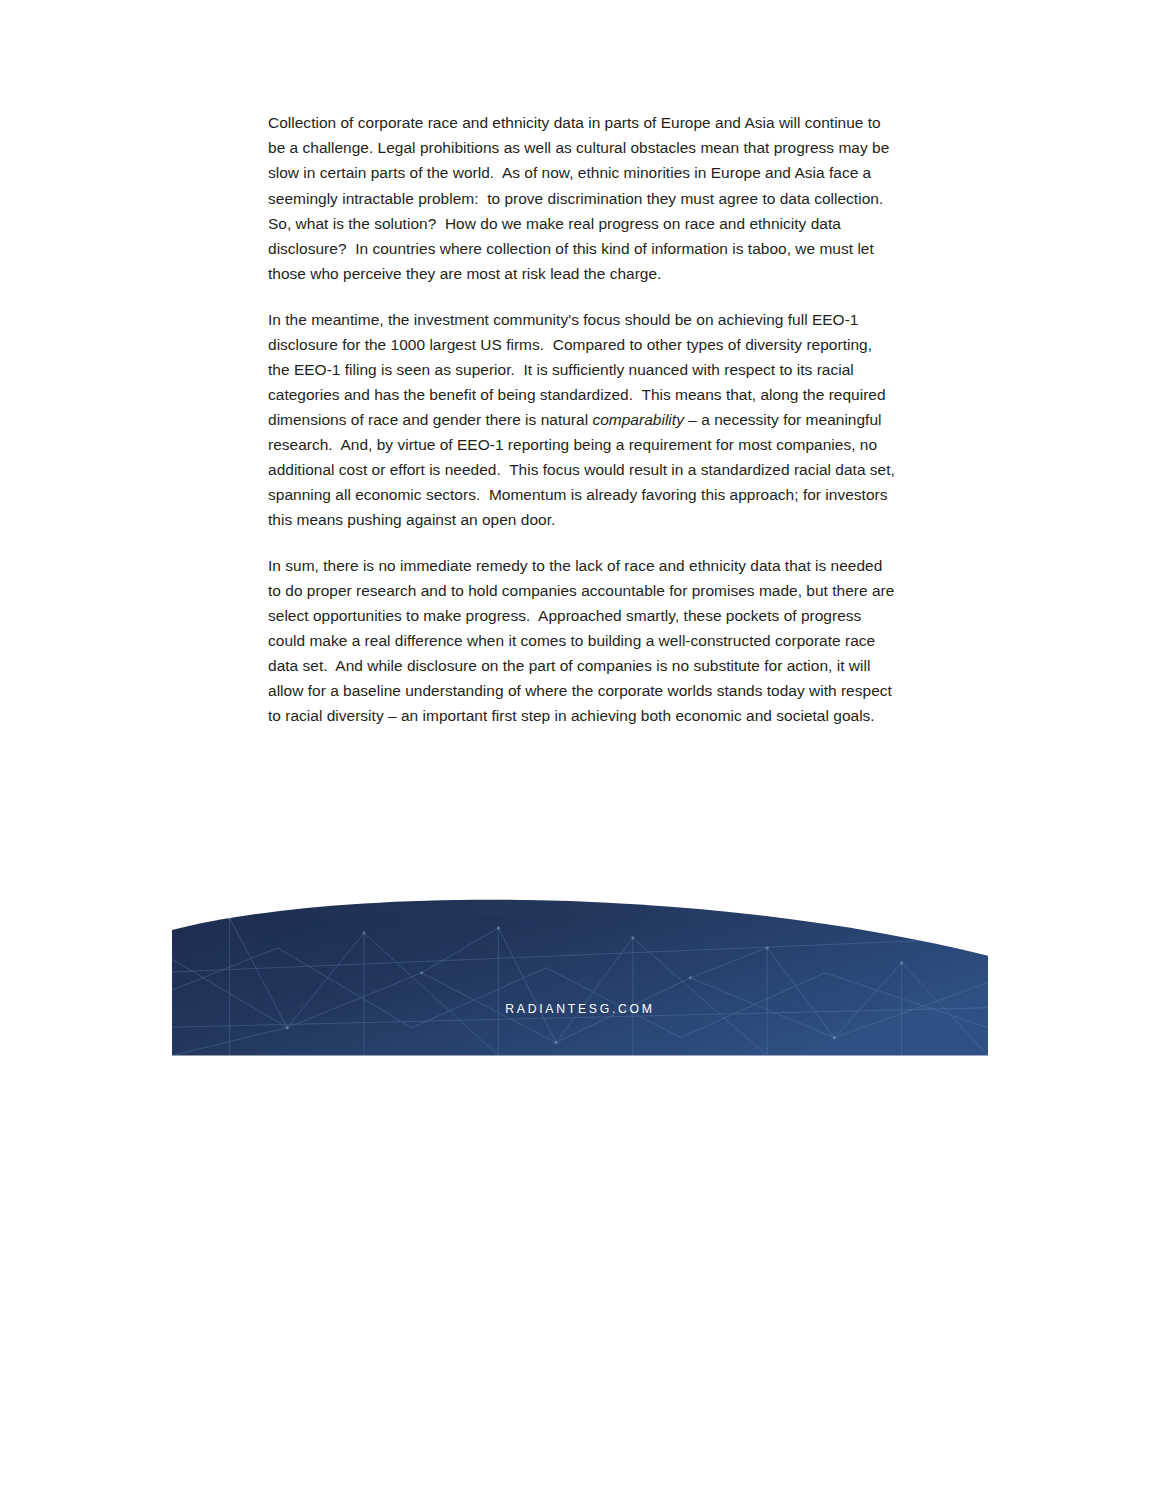Collection of corporate race and ethnicity data in parts of Europe and Asia will continue to be a challenge. Legal prohibitions as well as cultural obstacles mean that progress may be slow in certain parts of the world. As of now, ethnic minorities in Europe and Asia face a seemingly intractable problem: to prove discrimination they must agree to data collection. So, what is the solution? How do we make real progress on race and ethnicity data disclosure? In countries where collection of this kind of information is taboo, we must let those who perceive they are most at risk lead the charge.
In the meantime, the investment community's focus should be on achieving full EEO-1 disclosure for the 1000 largest US firms. Compared to other types of diversity reporting, the EEO-1 filing is seen as superior. It is sufficiently nuanced with respect to its racial categories and has the benefit of being standardized. This means that, along the required dimensions of race and gender there is natural comparability – a necessity for meaningful research. And, by virtue of EEO-1 reporting being a requirement for most companies, no additional cost or effort is needed. This focus would result in a standardized racial data set, spanning all economic sectors. Momentum is already favoring this approach; for investors this means pushing against an open door.
In sum, there is no immediate remedy to the lack of race and ethnicity data that is needed to do proper research and to hold companies accountable for promises made, but there are select opportunities to make progress. Approached smartly, these pockets of progress could make a real difference when it comes to building a well-constructed corporate race data set. And while disclosure on the part of companies is no substitute for action, it will allow for a baseline understanding of where the corporate worlds stands today with respect to racial diversity – an important first step in achieving both economic and societal goals.
RADIANTESG.COM